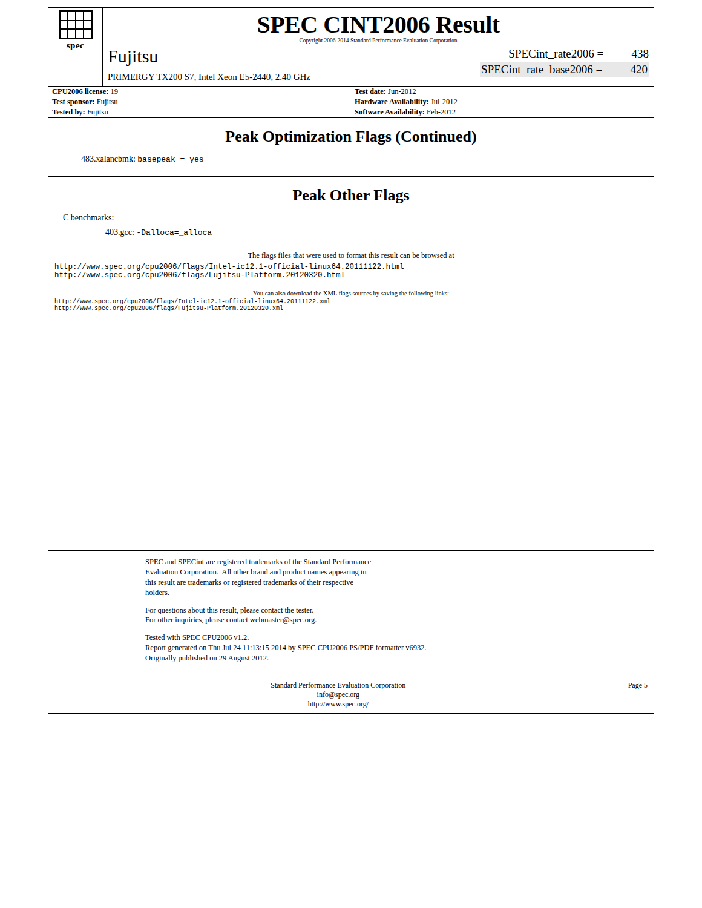spec
SPEC CINT2006 Result
Copyright 2006-2014 Standard Performance Evaluation Corporation
Fujitsu
PRIMERGY TX200 S7, Intel Xeon E5-2440, 2.40 GHz
SPECint_rate2006 = 438
SPECint_rate_base2006 = 420
| CPU2006 license: 19 | Test date: Jun-2012 |
| Test sponsor: Fujitsu | Hardware Availability: Jul-2012 |
| Tested by: Fujitsu | Software Availability: Feb-2012 |
Peak Optimization Flags (Continued)
483.xalancbmk: basepeak = yes
Peak Other Flags
C benchmarks:
403.gcc: -Dalloca=_alloca
The flags files that were used to format this result can be browsed at
http://www.spec.org/cpu2006/flags/Intel-ic12.1-official-linux64.20111122.html
http://www.spec.org/cpu2006/flags/Fujitsu-Platform.20120320.html
You can also download the XML flags sources by saving the following links:
http://www.spec.org/cpu2006/flags/Intel-ic12.1-official-linux64.20111122.xml
http://www.spec.org/cpu2006/flags/Fujitsu-Platform.20120320.xml
SPEC and SPECint are registered trademarks of the Standard Performance
Evaluation Corporation. All other brand and product names appearing in
this result are trademarks or registered trademarks of their respective
holders.
For questions about this result, please contact the tester.
For other inquiries, please contact webmaster@spec.org.
Tested with SPEC CPU2006 v1.2.
Report generated on Thu Jul 24 11:13:15 2014 by SPEC CPU2006 PS/PDF formatter v6932.
Originally published on 29 August 2012.
Standard Performance Evaluation Corporation
info@spec.org
http://www.spec.org/
Page 5